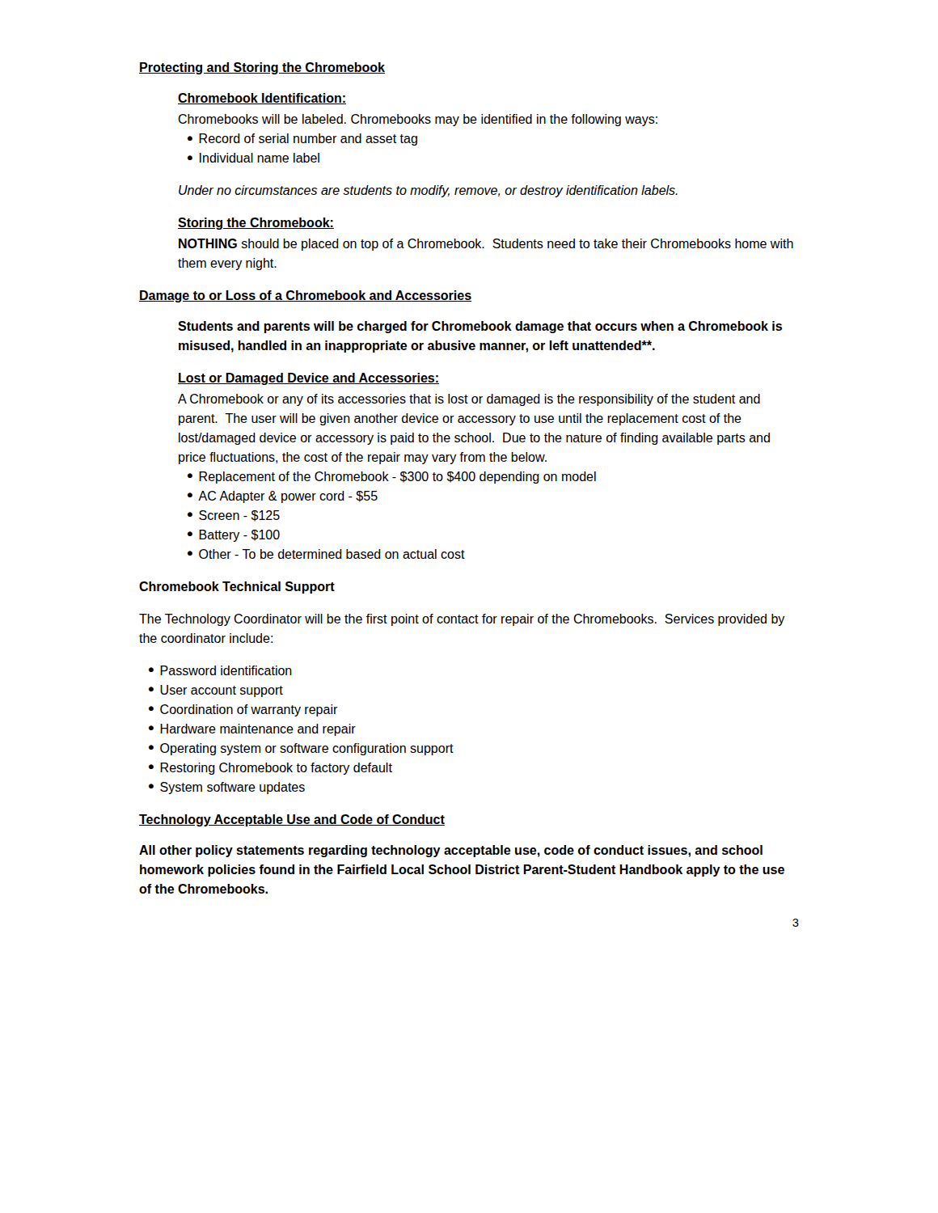Protecting and Storing the Chromebook
Chromebook Identification:
Chromebooks will be labeled. Chromebooks may be identified in the following ways:
Record of serial number and asset tag
Individual name label
Under no circumstances are students to modify, remove, or destroy identification labels.
Storing the Chromebook:
NOTHING should be placed on top of a Chromebook. Students need to take their Chromebooks home with them every night.
Damage to or Loss of a Chromebook and Accessories
Students and parents will be charged for Chromebook damage that occurs when a Chromebook is misused, handled in an inappropriate or abusive manner, or left unattended**.
Lost or Damaged Device and Accessories:
A Chromebook or any of its accessories that is lost or damaged is the responsibility of the student and parent. The user will be given another device or accessory to use until the replacement cost of the lost/damaged device or accessory is paid to the school. Due to the nature of finding available parts and price fluctuations, the cost of the repair may vary from the below.
Replacement of the Chromebook - $300 to $400 depending on model
AC Adapter & power cord - $55
Screen - $125
Battery - $100
Other - To be determined based on actual cost
Chromebook Technical Support
The Technology Coordinator will be the first point of contact for repair of the Chromebooks. Services provided by the coordinator include:
Password identification
User account support
Coordination of warranty repair
Hardware maintenance and repair
Operating system or software configuration support
Restoring Chromebook to factory default
System software updates
Technology Acceptable Use and Code of Conduct
All other policy statements regarding technology acceptable use, code of conduct issues, and school homework policies found in the Fairfield Local School District Parent-Student Handbook apply to the use of the Chromebooks.
3